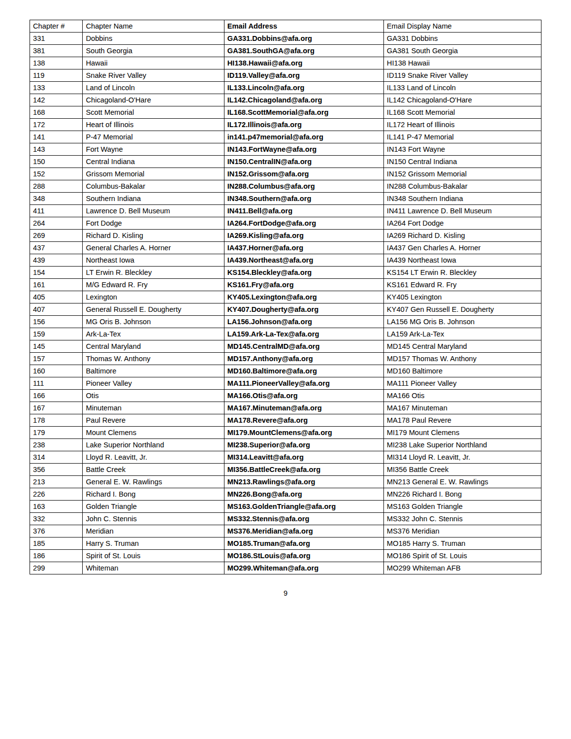| Chapter # | Chapter Name | Email Address | Email Display Name |
| --- | --- | --- | --- |
| 331 | Dobbins | GA331.Dobbins@afa.org | GA331 Dobbins |
| 381 | South Georgia | GA381.SouthGA@afa.org | GA381 South Georgia |
| 138 | Hawaii | HI138.Hawaii@afa.org | HI138 Hawaii |
| 119 | Snake River Valley | ID119.Valley@afa.org | ID119 Snake River Valley |
| 133 | Land of Lincoln | IL133.Lincoln@afa.org | IL133 Land of Lincoln |
| 142 | Chicagoland-O'Hare | IL142.Chicagoland@afa.org | IL142 Chicagoland-O'Hare |
| 168 | Scott Memorial | IL168.ScottMemorial@afa.org | IL168 Scott Memorial |
| 172 | Heart of Illinois | IL172.Illinois@afa.org | IL172 Heart of Illinois |
| 141 | P-47 Memorial | in141.p47memorial@afa.org | IL141 P-47 Memorial |
| 143 | Fort Wayne | IN143.FortWayne@afa.org | IN143 Fort Wayne |
| 150 | Central Indiana | IN150.CentralIN@afa.org | IN150 Central Indiana |
| 152 | Grissom Memorial | IN152.Grissom@afa.org | IN152 Grissom Memorial |
| 288 | Columbus-Bakalar | IN288.Columbus@afa.org | IN288 Columbus-Bakalar |
| 348 | Southern Indiana | IN348.Southern@afa.org | IN348 Southern Indiana |
| 411 | Lawrence D. Bell Museum | IN411.Bell@afa.org | IN411 Lawrence D. Bell Museum |
| 264 | Fort Dodge | IA264.FortDodge@afa.org | IA264 Fort Dodge |
| 269 | Richard D. Kisling | IA269.Kisling@afa.org | IA269 Richard D. Kisling |
| 437 | General Charles A. Horner | IA437.Horner@afa.org | IA437 Gen Charles A. Horner |
| 439 | Northeast Iowa | IA439.Northeast@afa.org | IA439 Northeast Iowa |
| 154 | LT Erwin R. Bleckley | KS154.Bleckley@afa.org | KS154 LT Erwin R. Bleckley |
| 161 | M/G Edward R. Fry | KS161.Fry@afa.org | KS161 Edward R. Fry |
| 405 | Lexington | KY405.Lexington@afa.org | KY405 Lexington |
| 407 | General Russell E. Dougherty | KY407.Dougherty@afa.org | KY407 Gen Russell E. Dougherty |
| 156 | MG Oris B. Johnson | LA156.Johnson@afa.org | LA156 MG Oris B. Johnson |
| 159 | Ark-La-Tex | LA159.Ark-La-Tex@afa.org | LA159 Ark-La-Tex |
| 145 | Central Maryland | MD145.CentralMD@afa.org | MD145 Central Maryland |
| 157 | Thomas W. Anthony | MD157.Anthony@afa.org | MD157 Thomas W. Anthony |
| 160 | Baltimore | MD160.Baltimore@afa.org | MD160 Baltimore |
| 111 | Pioneer Valley | MA111.PioneerValley@afa.org | MA111 Pioneer Valley |
| 166 | Otis | MA166.Otis@afa.org | MA166 Otis |
| 167 | Minuteman | MA167.Minuteman@afa.org | MA167 Minuteman |
| 178 | Paul Revere | MA178.Revere@afa.org | MA178 Paul Revere |
| 179 | Mount Clemens | MI179.MountClemens@afa.org | MI179 Mount Clemens |
| 238 | Lake Superior Northland | MI238.Superior@afa.org | MI238 Lake Superior Northland |
| 314 | Lloyd R. Leavitt, Jr. | MI314.Leavitt@afa.org | MI314 Lloyd R. Leavitt, Jr. |
| 356 | Battle Creek | MI356.BattleCreek@afa.org | MI356 Battle Creek |
| 213 | General E. W. Rawlings | MN213.Rawlings@afa.org | MN213 General E. W. Rawlings |
| 226 | Richard I. Bong | MN226.Bong@afa.org | MN226 Richard I. Bong |
| 163 | Golden Triangle | MS163.GoldenTriangle@afa.org | MS163 Golden Triangle |
| 332 | John C. Stennis | MS332.Stennis@afa.org | MS332 John C. Stennis |
| 376 | Meridian | MS376.Meridian@afa.org | MS376 Meridian |
| 185 | Harry S. Truman | MO185.Truman@afa.org | MO185 Harry S. Truman |
| 186 | Spirit of St. Louis | MO186.StLouis@afa.org | MO186 Spirit of St. Louis |
| 299 | Whiteman | MO299.Whiteman@afa.org | MO299 Whiteman AFB |
9